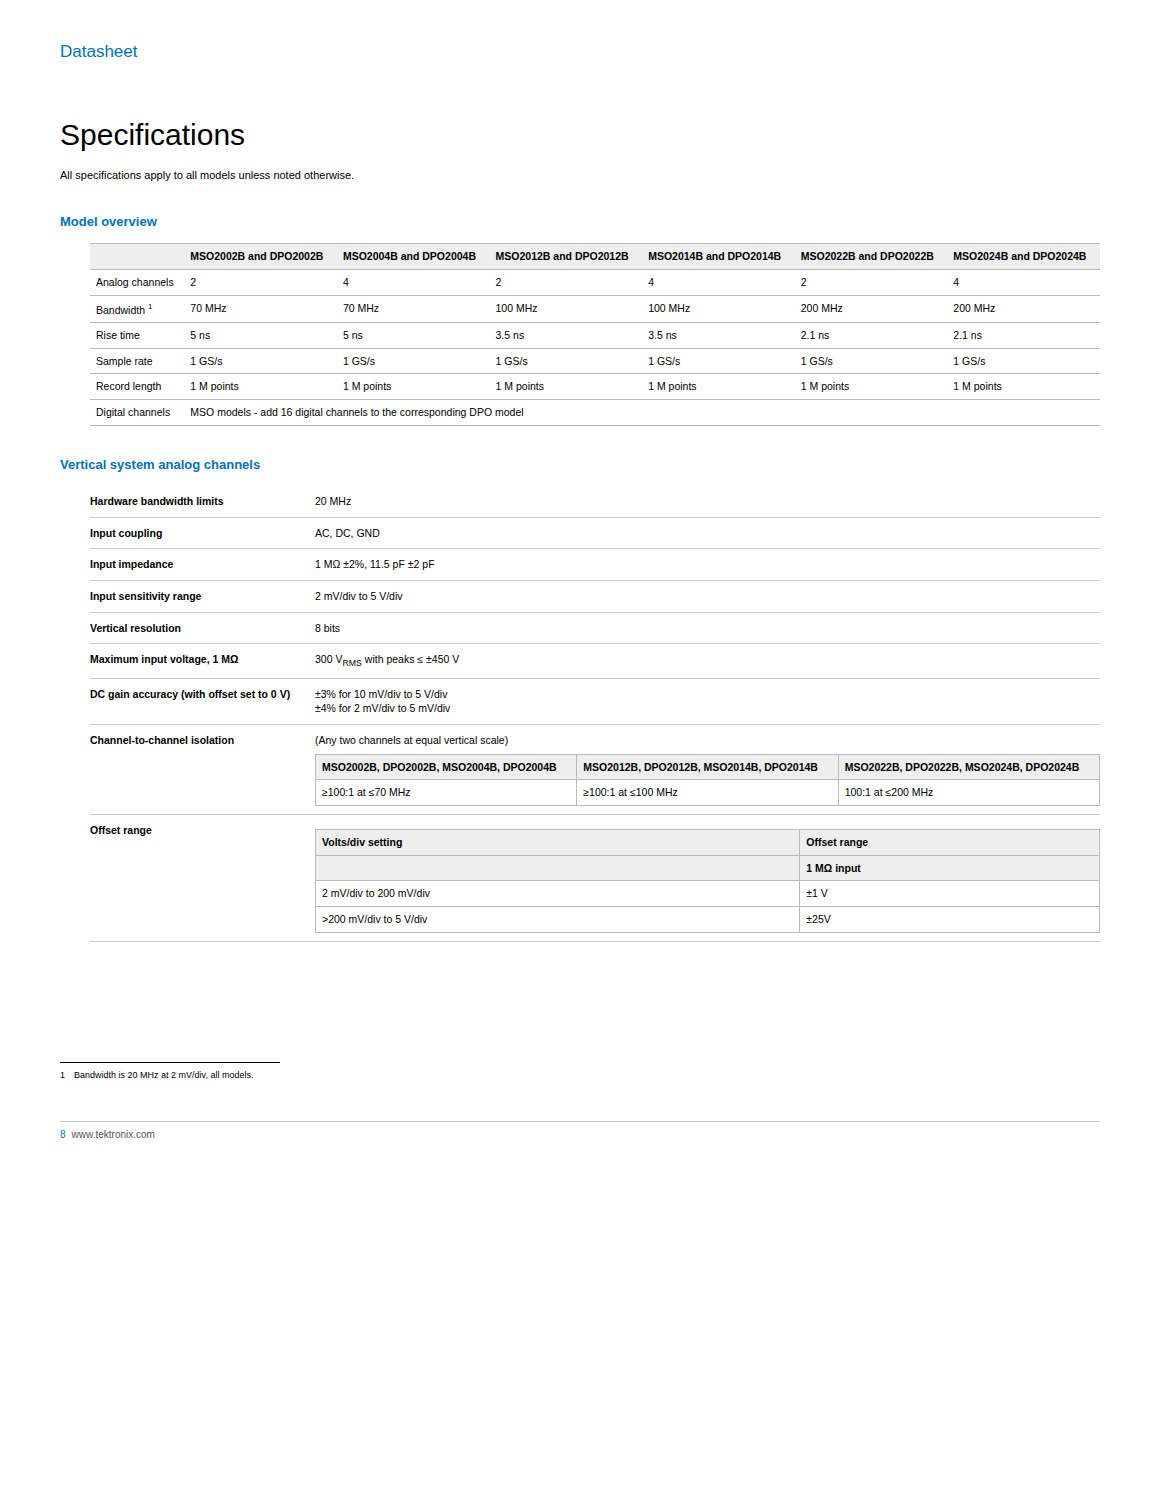Datasheet
Specifications
All specifications apply to all models unless noted otherwise.
Model overview
| | MSO2002B and DPO2002B | MSO2004B and DPO2004B | MSO2012B and DPO2012B | MSO2014B and DPO2014B | MSO2022B and DPO2022B | MSO2024B and DPO2024B |
| --- | --- | --- | --- | --- | --- | --- |
| Analog channels | 2 | 4 | 2 | 4 | 2 | 4 |
| Bandwidth 1 | 70 MHz | 70 MHz | 100 MHz | 100 MHz | 200 MHz | 200 MHz |
| Rise time | 5 ns | 5 ns | 3.5 ns | 3.5 ns | 2.1 ns | 2.1 ns |
| Sample rate | 1 GS/s | 1 GS/s | 1 GS/s | 1 GS/s | 1 GS/s | 1 GS/s |
| Record length | 1 M points | 1 M points | 1 M points | 1 M points | 1 M points | 1 M points |
| Digital channels | MSO models - add 16 digital channels to the corresponding DPO model |
Vertical system analog channels
| Hardware bandwidth limits | 20 MHz |
| Input coupling | AC, DC, GND |
| Input impedance | 1 MΩ ±2%, 11.5 pF ±2 pF |
| Input sensitivity range | 2 mV/div to 5 V/div |
| Vertical resolution | 8 bits |
| Maximum input voltage, 1 MΩ | 300 V RMS with peaks ≤ ±450 V |
| DC gain accuracy (with offset set to 0 V) | ±3% for 10 mV/div to 5 V/div ±4% for 2 mV/div to 5 mV/div |
| Channel-to-channel isolation | (Any two channels at equal vertical scale) / MSO2002B, DPO2002B, MSO2004B, DPO2004B / MSO2012B, DPO2012B, MSO2014B, DPO2014B / MSO2022B, DPO2022B, MSO2024B, DPO2024B / / --- / --- / --- / / ≥100:1 at ≤70 MHz / ≥100:1 at ≤100 MHz / 100:1 at ≤200 MHz / |
| Offset range | / Volts/div setting / Offset range / / --- / --- / / / 1 MΩ input / / 2 mV/div to 200 mV/div / ±1 V / / >200 mV/div to 5 V/div / ±25V / |
1 Bandwidth is 20 MHz at 2 mV/div, all models.
8 www.tektronix.com